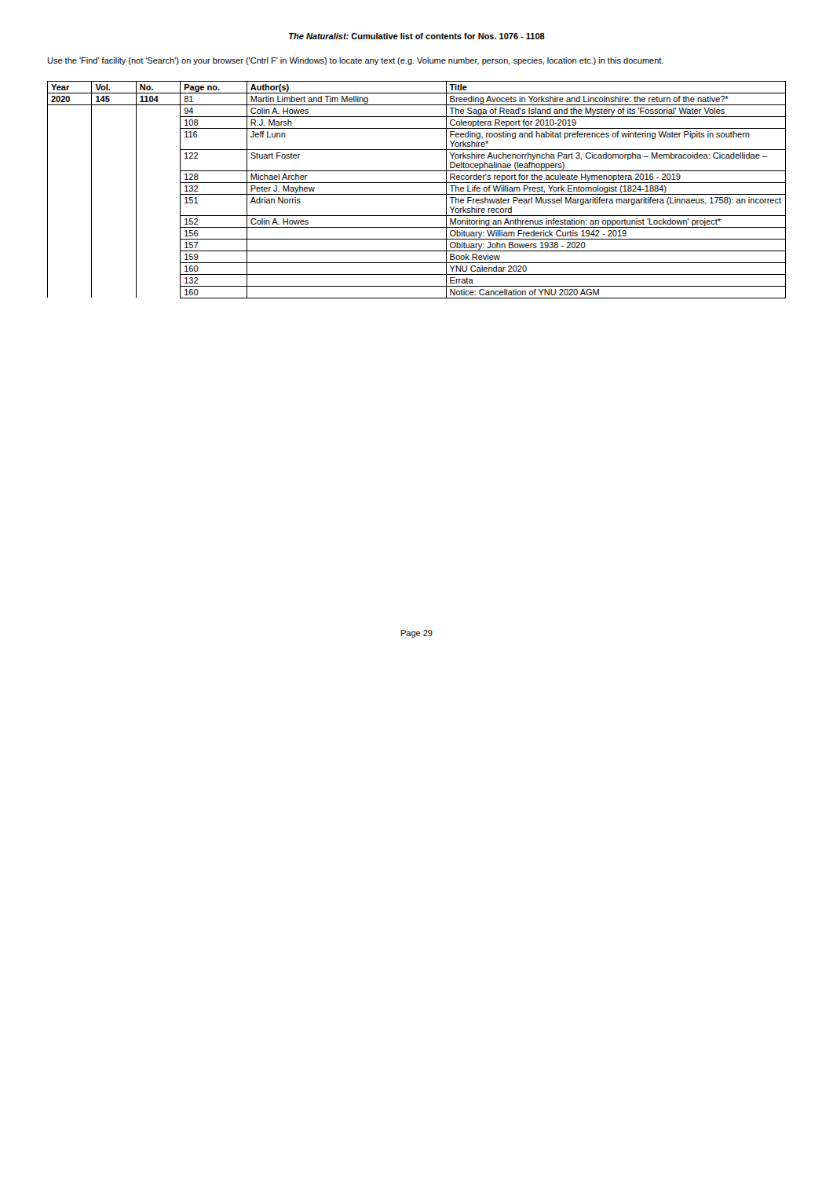The Naturalist: Cumulative list of contents for Nos. 1076 - 1108
Use the 'Find' facility (not 'Search') on your browser ('Cntrl F' in Windows) to locate any text (e.g. Volume number, person, species, location etc.) in this document.
| Year | Vol. | No. | Page no. | Author(s) | Title |
| --- | --- | --- | --- | --- | --- |
| 2020 | 145 | 1104 | 81 | Martin Limbert and Tim Melling | Breeding Avocets in Yorkshire and Lincolnshire: the return of the native?* |
| | | | 94 | Colin A. Howes | The Saga of Read's Island and the Mystery of its 'Fossorial' Water Voles |
| | | | 108 | R.J. Marsh | Coleoptera Report for 2010-2019 |
| | | | 116 | Jeff Lunn | Feeding, roosting and habitat preferences of wintering Water Pipits in southern Yorkshire* |
| | | | 122 | Stuart Foster | Yorkshire Auchenorrhyncha Part 3, Cicadomorpha – Membracoidea: Cicadellidae – Deltocephalinae (leafhoppers) |
| | | | 128 | Michael Archer | Recorder's report for the aculeate Hymenoptera 2016 - 2019 |
| | | | 132 | Peter J. Mayhew | The Life of William Prest, York Entomologist (1824-1884) |
| | | | 151 | Adrian Norris | The Freshwater Pearl Mussel Margaritifera margaritifera (Linnaeus, 1758): an incorrect Yorkshire record |
| | | | 152 | Colin A. Howes | Monitoring an Anthrenus infestation: an opportunist 'Lockdown' project* |
| | | | 156 | | Obituary: William Frederick Curtis 1942 - 2019 |
| | | | 157 | | Obituary: John Bowers 1938 - 2020 |
| | | | 159 | | Book Review |
| | | | 160 | | YNU Calendar 2020 |
| | | | 132 | | Errata |
| | | | 160 | | Notice: Cancellation of YNU 2020 AGM |
Page 29